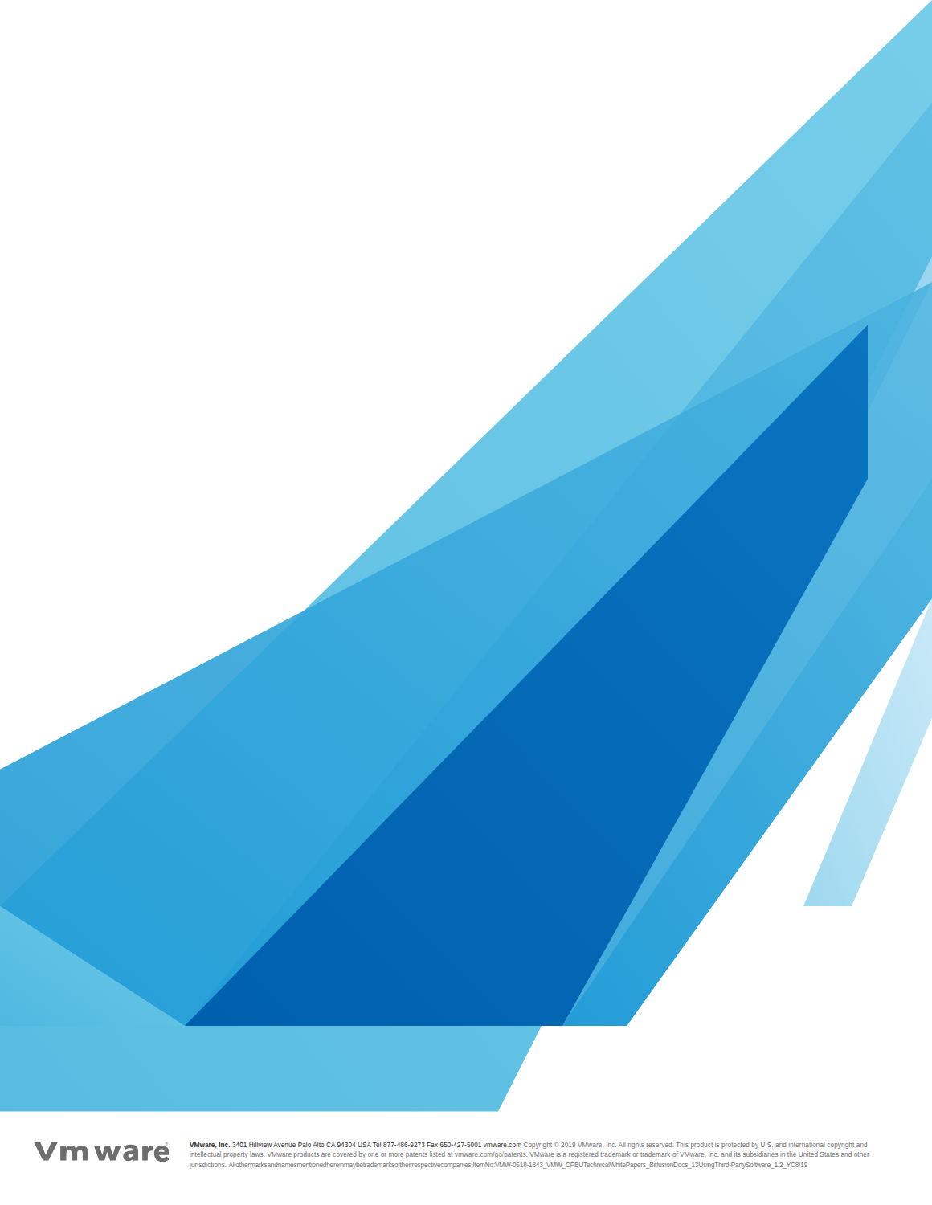®
VMware, Inc. 3401 Hillview Avenue Palo Alto CA 94304 USA Tel 877-486-9273 Fax 650-427-5001 vmware.com Copyright © 2019 VMware, Inc. All rights reserved. This product is protected by U.S. and international copyright and intellectual property laws. VMware products are covered by one or more patents listed at vmware.com/go/patents. VMware is a registered trademark or trademark of VMware, Inc. and its subsidiaries in the United States and other jurisdictions. Allothermarksandnamesmentionedhereinmaybetrademarksoftheirrespectivecompanies.ItemNo:VMW-0518-1843_VMW_CPBUTechnicalWhitePapers_BitfusionDocs_13UsingThird-PartySoftware_1.2_YC8/19